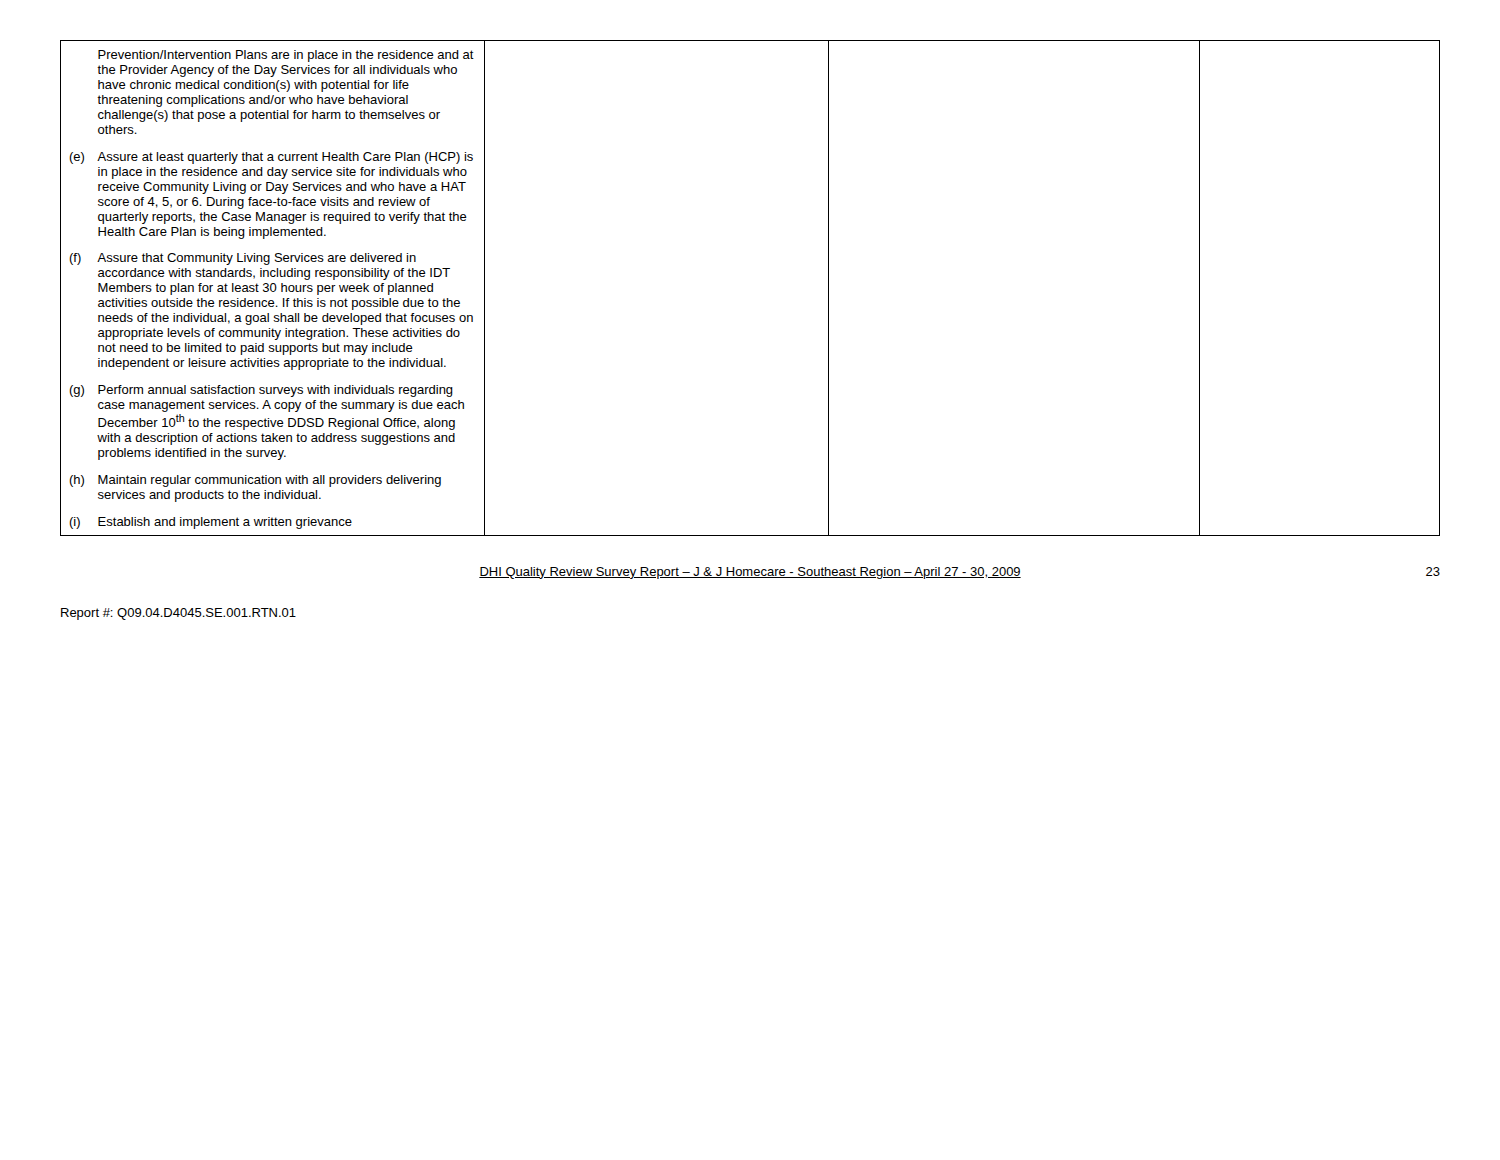| Prevention/Intervention Plans are in place in the residence and at the Provider Agency of the Day Services for all individuals who have chronic medical condition(s) with potential for life threatening complications and/or who have behavioral challenge(s) that pose a potential for harm to themselves or others. (e) Assure at least quarterly that a current Health Care Plan (HCP) is in place in the residence and day service site for individuals who receive Community Living or Day Services and who have a HAT score of 4, 5, or 6. During face-to-face visits and review of quarterly reports, the Case Manager is required to verify that the Health Care Plan is being implemented. (f) Assure that Community Living Services are delivered in accordance with standards, including responsibility of the IDT Members to plan for at least 30 hours per week of planned activities outside the residence. If this is not possible due to the needs of the individual, a goal shall be developed that focuses on appropriate levels of community integration. These activities do not need to be limited to paid supports but may include independent or leisure activities appropriate to the individual. (g) Perform annual satisfaction surveys with individuals regarding case management services. A copy of the summary is due each December 10 th to the respective DDSD Regional Office, along with a description of actions taken to address suggestions and problems identified in the survey. (h) Maintain regular communication with all providers delivering services and products to the individual. (i) Establish and implement a written grievance | | | |
DHI Quality Review Survey Report – J & J Homecare - Southeast Region – April 27 - 30, 2009
23
Report #: Q09.04.D4045.SE.001.RTN.01